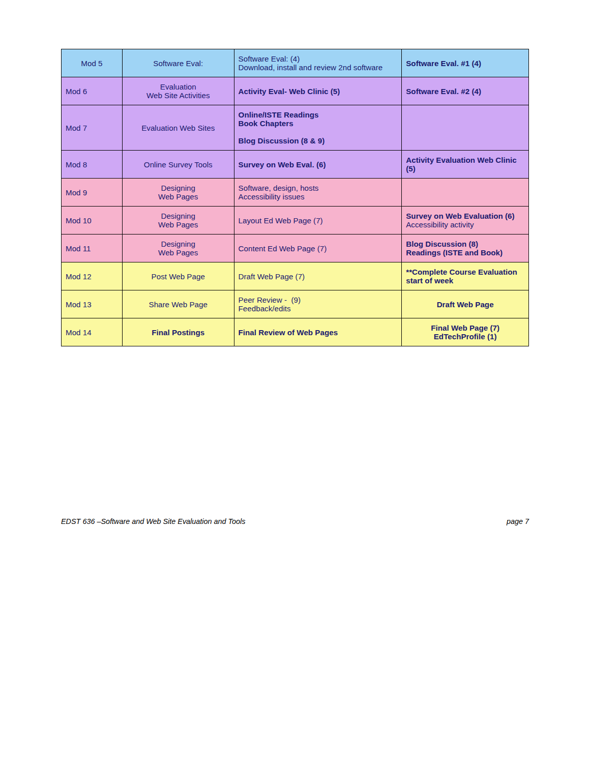| Mod 5 | Software Eval: | Software Eval: (4) Download, install and review 2nd software | Software Eval. #1 (4) |
| Mod 6 | Evaluation Web Site Activities | Activity Eval- Web Clinic (5) | Software Eval. #2 (4) |
| Mod 7 | Evaluation Web Sites | Online/ISTE Readings Book Chapters Blog Discussion (8 & 9) | |
| Mod 8 | Online Survey Tools | Survey on Web Eval. (6) | Activity Evaluation Web Clinic (5) |
| Mod 9 | Designing Web Pages | Software, design, hosts Accessibility issues | |
| Mod 10 | Designing Web Pages | Layout Ed Web Page (7) | Survey on Web Evaluation (6) Accessibility activity |
| Mod 11 | Designing Web Pages | Content Ed Web Page (7) | Blog Discussion (8) Readings (ISTE and Book) |
| Mod 12 | Post Web Page | Draft Web Page (7) | **Complete Course Evaluation start of week |
| Mod 13 | Share Web Page | Peer Review - (9) Feedback/edits | Draft Web Page |
| Mod 14 | Final Postings | Final Review of Web Pages | Final Web Page (7) EdTechProfile (1) |
EDST 636 –Software and Web Site Evaluation and Tools page 7